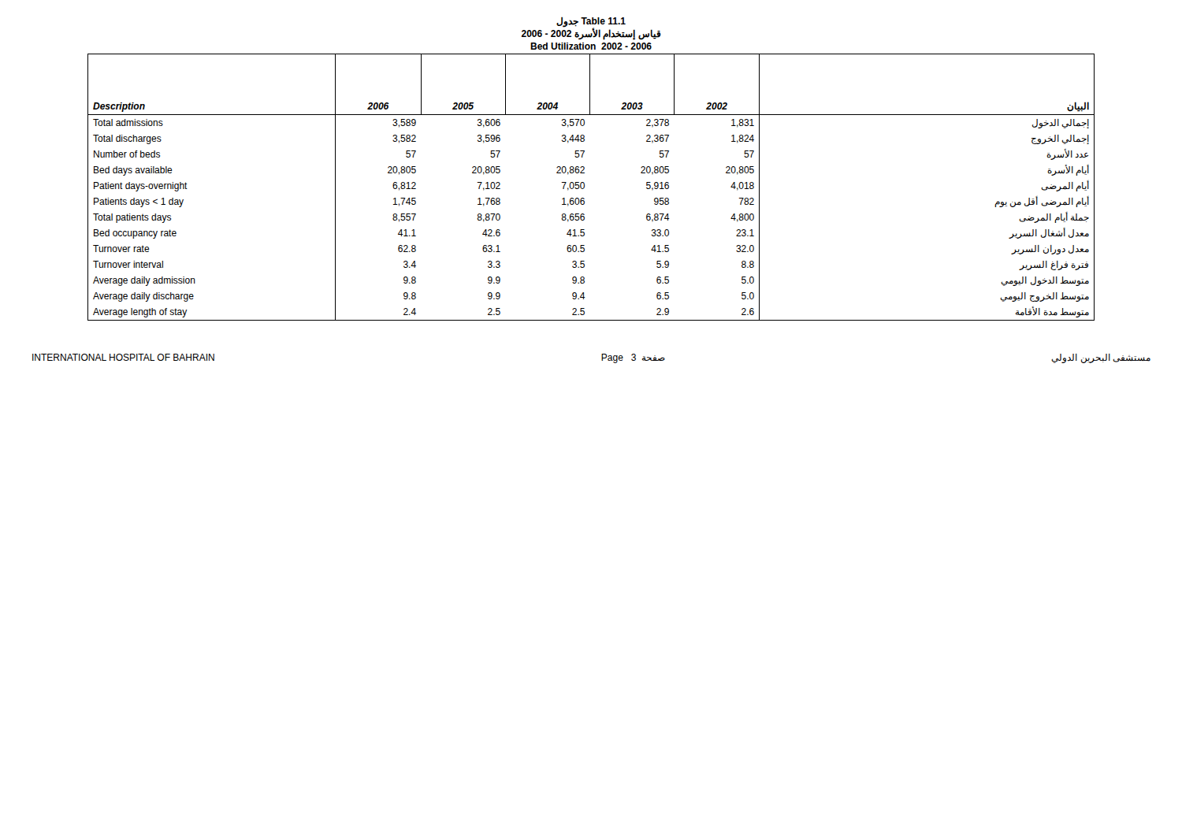جدول Table 11.1
قياس إستخدام الأسرة 2002 - 2006
Bed Utilization 2002 - 2006
| Description | 2006 | 2005 | 2004 | 2003 | 2002 | البيان |
| --- | --- | --- | --- | --- | --- | --- |
| Total admissions | 3,589 | 3,606 | 3,570 | 2,378 | 1,831 | إجمالي الدخول |
| Total discharges | 3,582 | 3,596 | 3,448 | 2,367 | 1,824 | إجمالي الخروج |
| Number of beds | 57 | 57 | 57 | 57 | 57 | عدد الأسرة |
| Bed days available | 20,805 | 20,805 | 20,862 | 20,805 | 20,805 | أيام الأسرة |
| Patient days-overnight | 6,812 | 7,102 | 7,050 | 5,916 | 4,018 | أيام المرضى |
| Patients days < 1 day | 1,745 | 1,768 | 1,606 | 958 | 782 | أيام المرضى أقل من يوم |
| Total patients days | 8,557 | 8,870 | 8,656 | 6,874 | 4,800 | جملة أيام المرضى |
| Bed occupancy rate | 41.1 | 42.6 | 41.5 | 33.0 | 23.1 | معدل أشغال السرير |
| Turnover rate | 62.8 | 63.1 | 60.5 | 41.5 | 32.0 | معدل دوران السرير |
| Turnover interval | 3.4 | 3.3 | 3.5 | 5.9 | 8.8 | فترة فراغ السرير |
| Average daily admission | 9.8 | 9.9 | 9.8 | 6.5 | 5.0 | متوسط الدخول اليومي |
| Average daily discharge | 9.8 | 9.9 | 9.4 | 6.5 | 5.0 | متوسط الخروج اليومي |
| Average length of stay | 2.4 | 2.5 | 2.5 | 2.9 | 2.6 | متوسط مدة الأقامة |
INTERNATIONAL HOSPITAL OF BAHRAIN
Page 3 صفحة
مستشفى البحرين الدولي